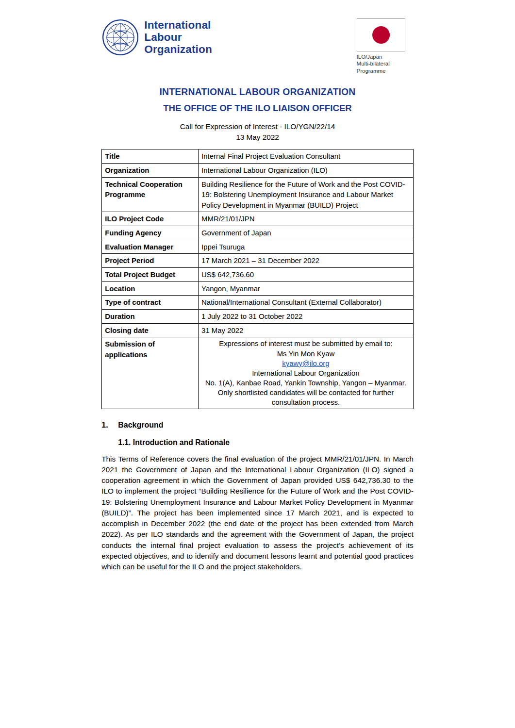International
Labour
Organization
ILO/Japan
Multi-bilateral
Programme
INTERNATIONAL LABOUR ORGANIZATION
THE OFFICE OF THE ILO LIAISON OFFICER
Call for Expression of Interest - ILO/YGN/22/14
13 May 2022
| Title | Internal Final Project Evaluation Consultant |
| Organization | International Labour Organization (ILO) |
| Technical Cooperation Programme | Building Resilience for the Future of Work and the Post COVID-19: Bolstering Unemployment Insurance and Labour Market Policy Development in Myanmar (BUILD) Project |
| ILO Project Code | MMR/21/01/JPN |
| Funding Agency | Government of Japan |
| Evaluation Manager | Ippei Tsuruga |
| Project Period | 17 March 2021 – 31 December 2022 |
| Total Project Budget | US$ 642,736.60 |
| Location | Yangon, Myanmar |
| Type of contract | National/International Consultant (External Collaborator) |
| Duration | 1 July 2022 to 31 October 2022 |
| Closing date | 31 May 2022 |
| Submission of applications | Expressions of interest must be submitted by email to: Ms Yin Mon Kyaw kyawy@ilo.org International Labour Organization No. 1(A), Kanbae Road, Yankin Township, Yangon – Myanmar. Only shortlisted candidates will be contacted for further consultation process. |
1. Background
1.1. Introduction and Rationale
This Terms of Reference covers the final evaluation of the project MMR/21/01/JPN. In March 2021 the Government of Japan and the International Labour Organization (ILO) signed a cooperation agreement in which the Government of Japan provided US$ 642,736.30 to the ILO to implement the project “Building Resilience for the Future of Work and the Post COVID-19: Bolstering Unemployment Insurance and Labour Market Policy Development in Myanmar (BUILD)”. The project has been implemented since 17 March 2021, and is expected to accomplish in December 2022 (the end date of the project has been extended from March 2022). As per ILO standards and the agreement with the Government of Japan, the project conducts the internal final project evaluation to assess the project’s achievement of its expected objectives, and to identify and document lessons learnt and potential good practices which can be useful for the ILO and the project stakeholders.